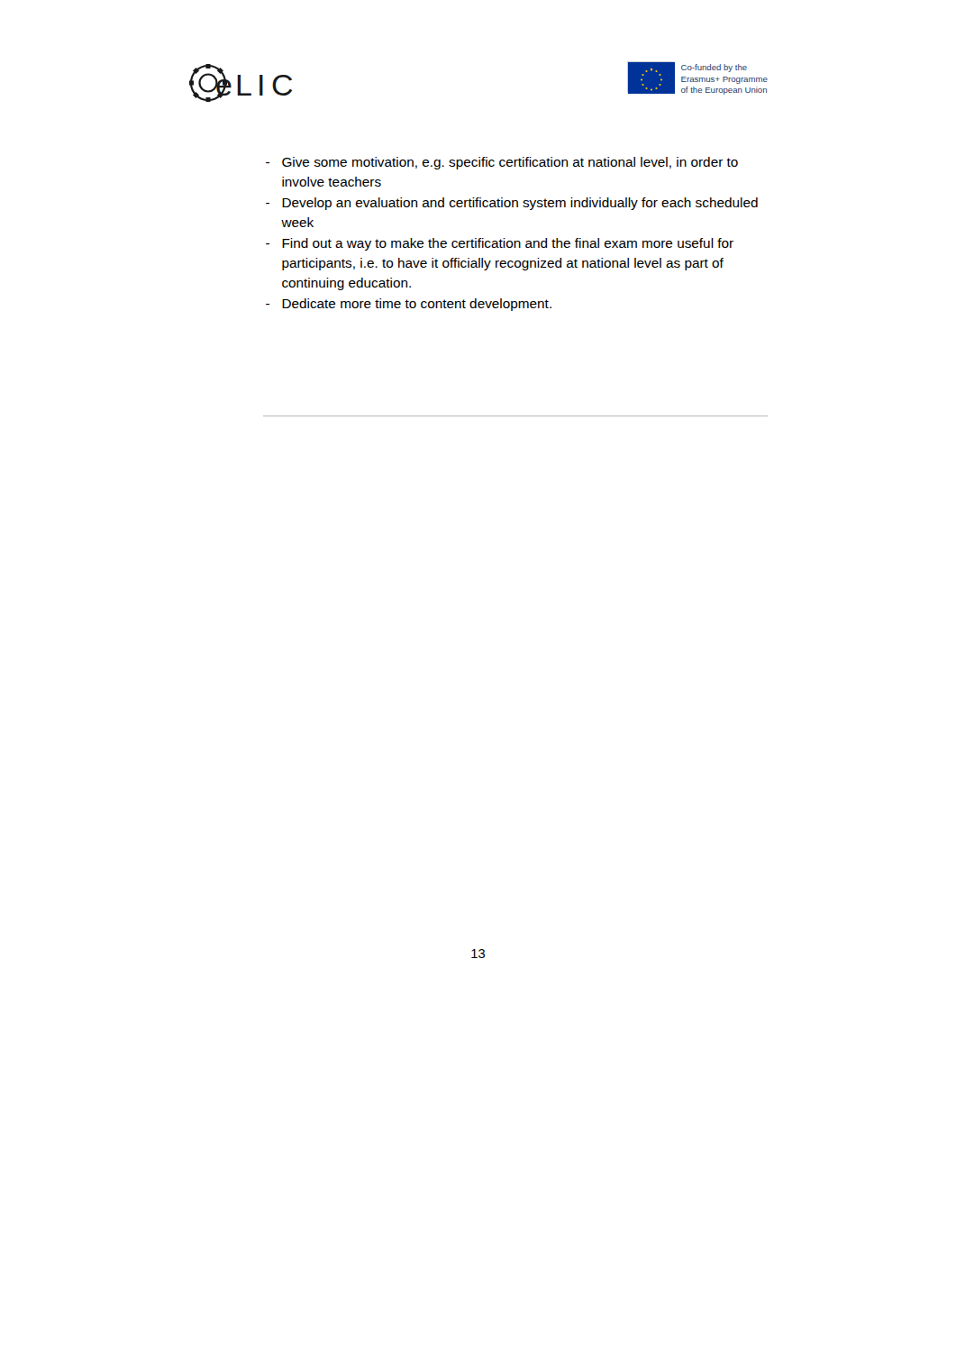e L I C
Co-funded by the
Erasmus+ Programme
of the European Union
Give some motivation, e.g. specific certification at national level, in order to involve teachers
Develop an evaluation and certification system individually for each scheduled week
Find out a way to make the certification and the final exam more useful for participants, i.e. to have it officially recognized at national level as part of continuing education.
Dedicate more time to content development.
13